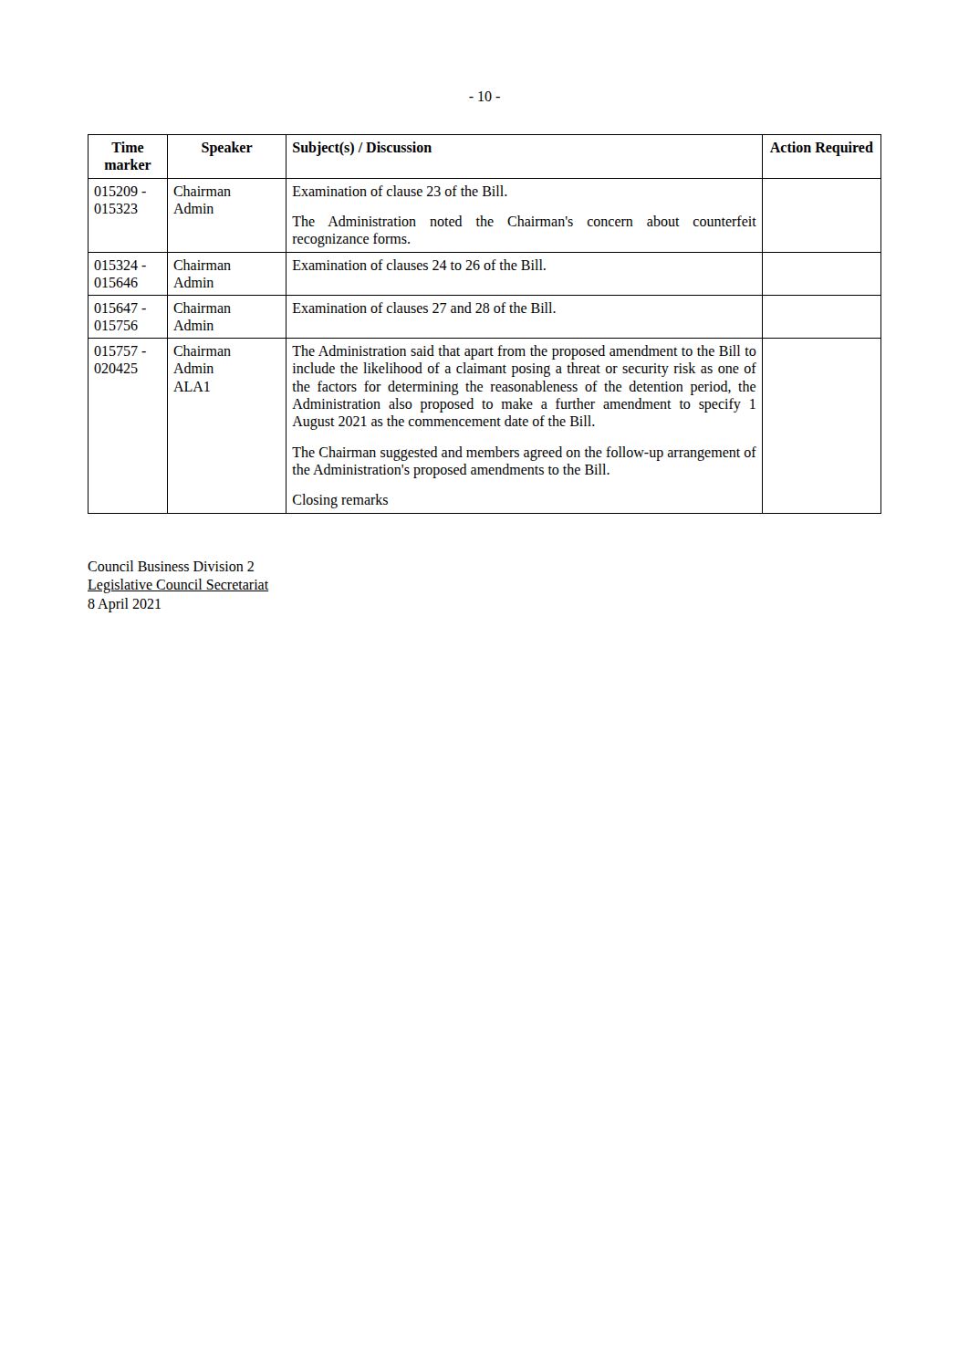- 10 -
| Time marker | Speaker | Subject(s) / Discussion | Action Required |
| --- | --- | --- | --- |
| 015209 - 015323 | Chairman Admin | Examination of clause 23 of the Bill. The Administration noted the Chairman's concern about counterfeit recognizance forms. | |
| 015324 - 015646 | Chairman Admin | Examination of clauses 24 to 26 of the Bill. | |
| 015647 - 015756 | Chairman Admin | Examination of clauses 27 and 28 of the Bill. | |
| 015757 - 020425 | Chairman Admin ALA1 | The Administration said that apart from the proposed amendment to the Bill to include the likelihood of a claimant posing a threat or security risk as one of the factors for determining the reasonableness of the detention period, the Administration also proposed to make a further amendment to specify 1 August 2021 as the commencement date of the Bill. The Chairman suggested and members agreed on the follow-up arrangement of the Administration's proposed amendments to the Bill. Closing remarks | |
Council Business Division 2
Legislative Council Secretariat
8 April 2021